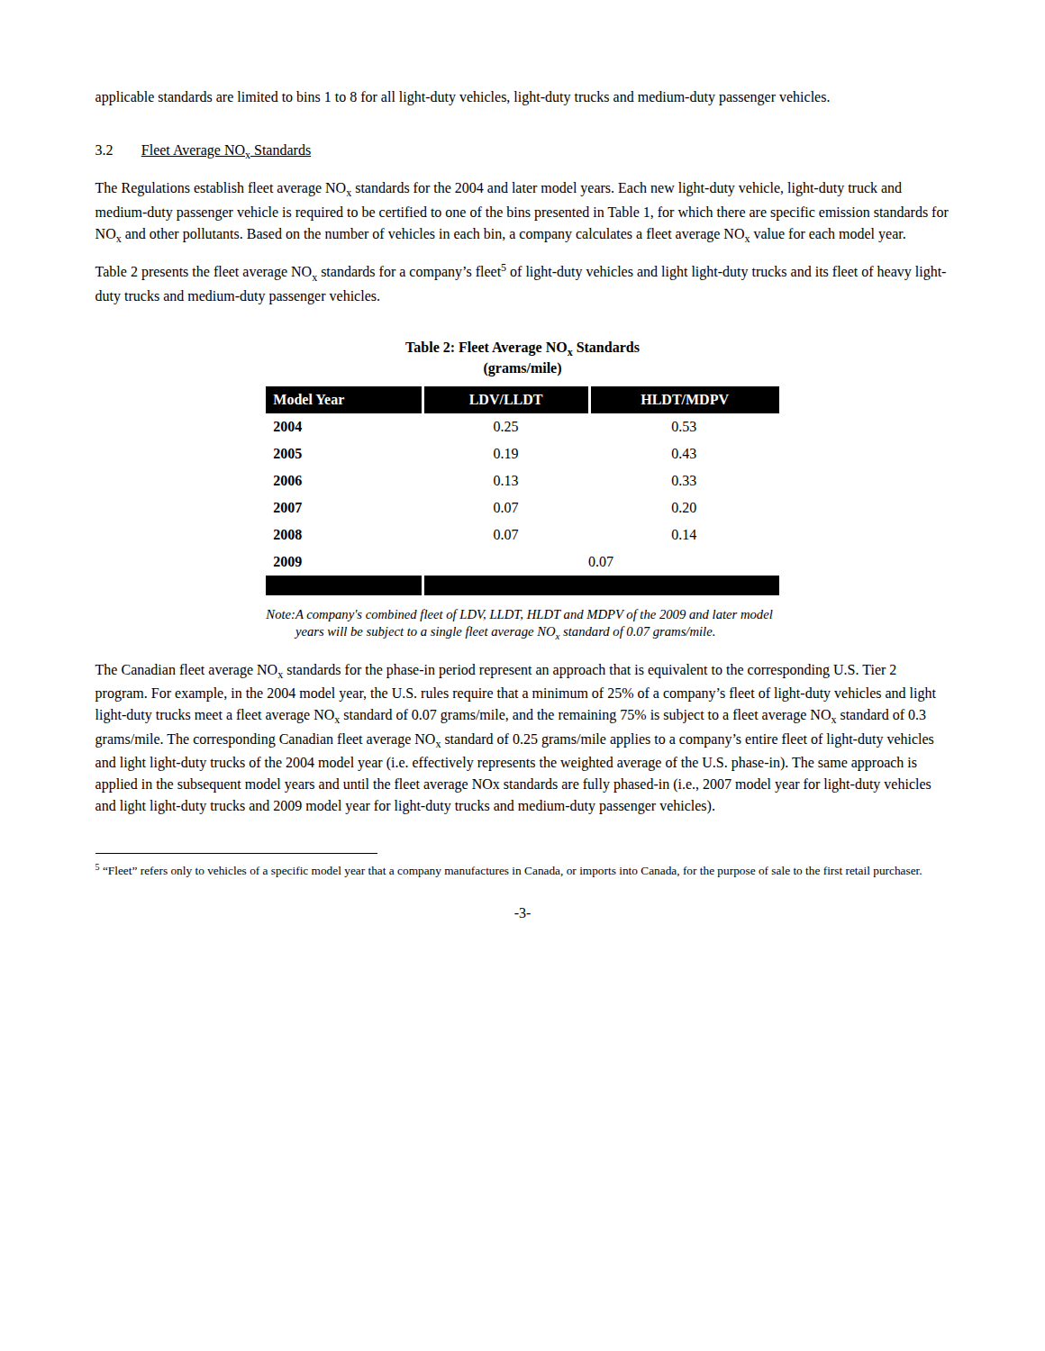applicable standards are limited to bins 1 to 8 for all light-duty vehicles, light-duty trucks and medium-duty passenger vehicles.
3.2 Fleet Average NOx Standards
The Regulations establish fleet average NOx standards for the 2004 and later model years. Each new light-duty vehicle, light-duty truck and medium-duty passenger vehicle is required to be certified to one of the bins presented in Table 1, for which there are specific emission standards for NOx and other pollutants. Based on the number of vehicles in each bin, a company calculates a fleet average NOx value for each model year.
Table 2 presents the fleet average NOx standards for a company’s fleet5 of light-duty vehicles and light light-duty trucks and its fleet of heavy light-duty trucks and medium-duty passenger vehicles.
Table 2: Fleet Average NOx Standards
(grams/mile)
| Model Year | LDV/LLDT | HLDT/MDPV |
| --- | --- | --- |
| 2004 | 0.25 | 0.53 |
| 2005 | 0.19 | 0.43 |
| 2006 | 0.13 | 0.33 |
| 2007 | 0.07 | 0.20 |
| 2008 | 0.07 | 0.14 |
| 2009 | 0.07 |
| Note: | A company's combined fleet of LDV, LLDT, HLDT and MDPV of the 2009 and later model years will be subject to a single fleet average NO x standard of 0.07 grams/mile. |
The Canadian fleet average NOx standards for the phase-in period represent an approach that is equivalent to the corresponding U.S. Tier 2 program. For example, in the 2004 model year, the U.S. rules require that a minimum of 25% of a company’s fleet of light-duty vehicles and light light-duty trucks meet a fleet average NOx standard of 0.07 grams/mile, and the remaining 75% is subject to a fleet average NOx standard of 0.3 grams/mile. The corresponding Canadian fleet average NOx standard of 0.25 grams/mile applies to a company’s entire fleet of light-duty vehicles and light light-duty trucks of the 2004 model year (i.e. effectively represents the weighted average of the U.S. phase-in). The same approach is applied in the subsequent model years and until the fleet average NOx standards are fully phased-in (i.e., 2007 model year for light-duty vehicles and light light-duty trucks and 2009 model year for light-duty trucks and medium-duty passenger vehicles).
5 “Fleet” refers only to vehicles of a specific model year that a company manufactures in Canada, or imports into Canada, for the purpose of sale to the first retail purchaser.
-3-